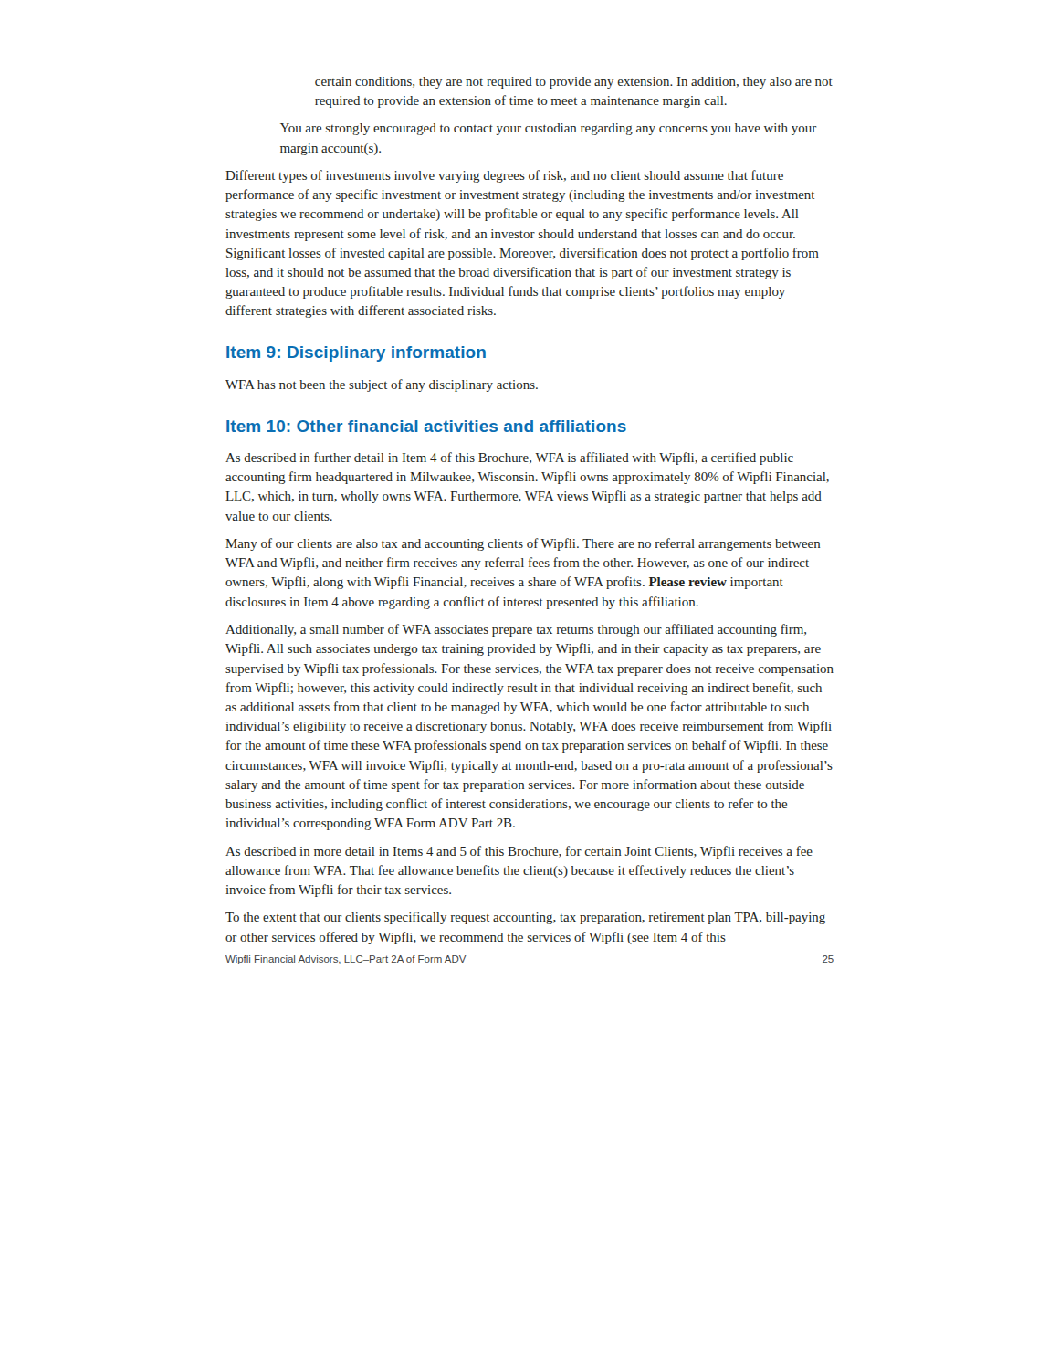certain conditions, they are not required to provide any extension. In addition, they also are not required to provide an extension of time to meet a maintenance margin call.
You are strongly encouraged to contact your custodian regarding any concerns you have with your margin account(s).
Different types of investments involve varying degrees of risk, and no client should assume that future performance of any specific investment or investment strategy (including the investments and/or investment strategies we recommend or undertake) will be profitable or equal to any specific performance levels. All investments represent some level of risk, and an investor should understand that losses can and do occur. Significant losses of invested capital are possible. Moreover, diversification does not protect a portfolio from loss, and it should not be assumed that the broad diversification that is part of our investment strategy is guaranteed to produce profitable results. Individual funds that comprise clients’ portfolios may employ different strategies with different associated risks.
Item 9: Disciplinary information
WFA has not been the subject of any disciplinary actions.
Item 10: Other financial activities and affiliations
As described in further detail in Item 4 of this Brochure, WFA is affiliated with Wipfli, a certified public accounting firm headquartered in Milwaukee, Wisconsin. Wipfli owns approximately 80% of Wipfli Financial, LLC, which, in turn, wholly owns WFA. Furthermore, WFA views Wipfli as a strategic partner that helps add value to our clients.
Many of our clients are also tax and accounting clients of Wipfli. There are no referral arrangements between WFA and Wipfli, and neither firm receives any referral fees from the other. However, as one of our indirect owners, Wipfli, along with Wipfli Financial, receives a share of WFA profits. Please review important disclosures in Item 4 above regarding a conflict of interest presented by this affiliation.
Additionally, a small number of WFA associates prepare tax returns through our affiliated accounting firm, Wipfli. All such associates undergo tax training provided by Wipfli, and in their capacity as tax preparers, are supervised by Wipfli tax professionals. For these services, the WFA tax preparer does not receive compensation from Wipfli; however, this activity could indirectly result in that individual receiving an indirect benefit, such as additional assets from that client to be managed by WFA, which would be one factor attributable to such individual’s eligibility to receive a discretionary bonus. Notably, WFA does receive reimbursement from Wipfli for the amount of time these WFA professionals spend on tax preparation services on behalf of Wipfli. In these circumstances, WFA will invoice Wipfli, typically at month-end, based on a pro-rata amount of a professional’s salary and the amount of time spent for tax preparation services. For more information about these outside business activities, including conflict of interest considerations, we encourage our clients to refer to the individual’s corresponding WFA Form ADV Part 2B.
As described in more detail in Items 4 and 5 of this Brochure, for certain Joint Clients, Wipfli receives a fee allowance from WFA. That fee allowance benefits the client(s) because it effectively reduces the client’s invoice from Wipfli for their tax services.
To the extent that our clients specifically request accounting, tax preparation, retirement plan TPA, bill-paying or other services offered by Wipfli, we recommend the services of Wipfli (see Item 4 of this
Wipfli Financial Advisors, LLC–Part 2A of Form ADV 25